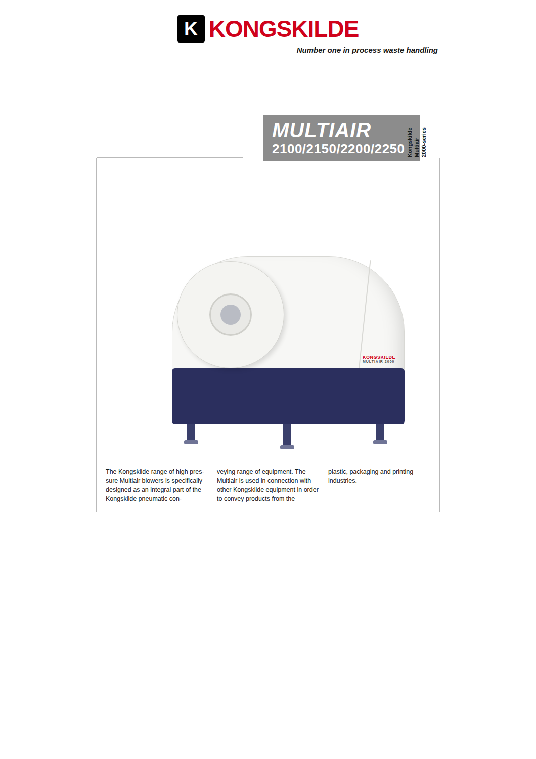KKONGSKILDE
Number one in process waste handling
MULTIAIR
2100/2150/2200/2250
Kongskilde
Multiair
2000-series
KONGSKILDEMULTIAIR 2000
The Kongskilde range of high pressure Multiair blowers is specifically designed as an integral part of the Kongskilde pneumatic con-
veying range of equipment. The Multiair is used in connection with other Kongskilde equipment in order to convey products from the
plastic, packaging and printing industries.